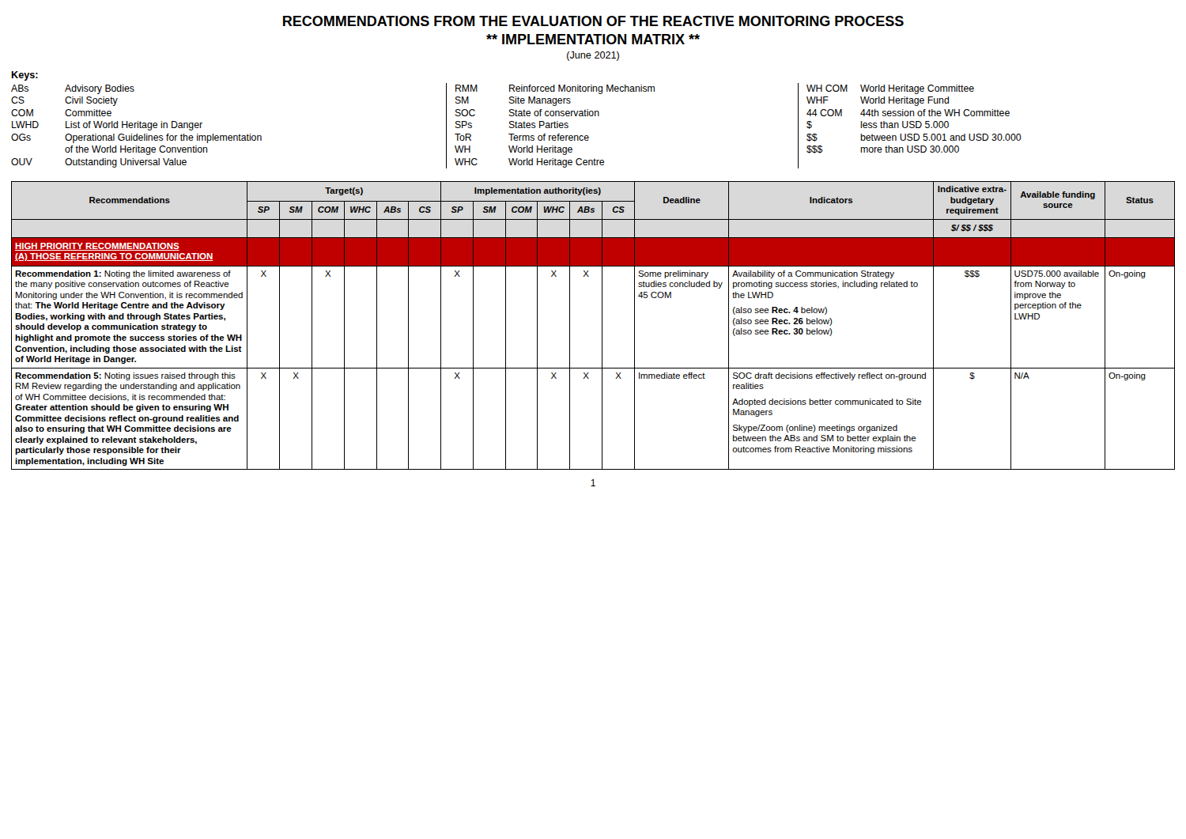RECOMMENDATIONS FROM THE EVALUATION OF THE REACTIVE MONITORING PROCESS ** IMPLEMENTATION MATRIX **
(June 2021)
Keys:
| ABs | Advisory Bodies | RMM | Reinforced Monitoring Mechanism | WH COM | World Heritage Committee |
| CS | Civil Society | SM | Site Managers | WHF | World Heritage Fund |
| COM | Committee | SOC | State of conservation | 44 COM | 44th session of the WH Committee |
| LWHD | List of World Heritage in Danger | SPs | States Parties | $ | less than USD 5.000 |
| OGs | Operational Guidelines for the implementation | ToR | Terms of reference | $$ | between USD 5.001 and USD 30.000 |
| | of the World Heritage Convention | WH | World Heritage | $$$ | more than USD 30.000 |
| OUV | Outstanding Universal Value | WHC | World Heritage Centre | | |
| Recommendations | Target(s) | Implementation authority(ies) | Deadline | Indicators | Indicative extra-budgetary requirement | Available funding source | Status |
| --- | --- | --- | --- | --- | --- | --- | --- |
| SP | SM | COM | WHC | ABs | CS | SP | SM | COM | WHC | ABs | CS |
| | | | | | | | | | | | | | | | $/ $$ / $$$ | | |
| HIGH PRIORITY RECOMMENDATIONS (A) THOSE REFERRING TO COMMUNICATION | | | | | | | | | | | | | | | | | |
| Recommendation 1: Noting the limited awareness of the many positive conservation outcomes of Reactive Monitoring under the WH Convention, it is recommended that: The World Heritage Centre and the Advisory Bodies, working with and through States Parties, should develop a communication strategy to highlight and promote the success stories of the WH Convention, including those associated with the List of World Heritage in Danger. | X | | X | | | | X | | | X | X | | Some preliminary studies concluded by 45 COM | Availability of a Communication Strategy promoting success stories, including related to the LWHD (also see Rec. 4 below) (also see Rec. 26 below) (also see Rec. 30 below) | $$$ | USD75.000 available from Norway to improve the perception of the LWHD | On-going |
| Recommendation 5: Noting issues raised through this RM Review regarding the understanding and application of WH Committee decisions, it is recommended that: Greater attention should be given to ensuring WH Committee decisions reflect on-ground realities and also to ensuring that WH Committee decisions are clearly explained to relevant stakeholders, particularly those responsible for their implementation, including WH Site | X | X | | | | | X | | | X | X | X | Immediate effect | SOC draft decisions effectively reflect on-ground realities Adopted decisions better communicated to Site Managers Skype/Zoom (online) meetings organized between the ABs and SM to better explain the outcomes from Reactive Monitoring missions | $ | N/A | On-going |
1